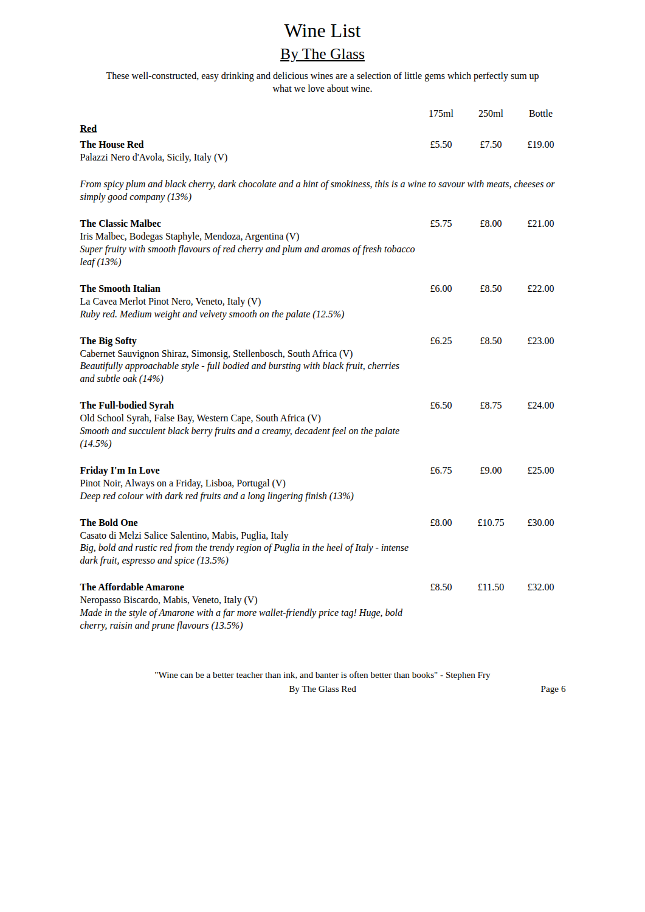Wine List
By The Glass
These well-constructed, easy drinking and delicious wines are a selection of little gems which perfectly sum up what we love about wine.
| | 175ml | 250ml | Bottle |
| --- | --- | --- | --- |
| Red |
| The House Red Palazzi Nero d'Avola, Sicily, Italy (V) | £5.50 | £7.50 | £19.00 |
| From spicy plum and black cherry, dark chocolate and a hint of smokiness, this is a wine to savour with meats, cheeses or simply good company (13%) |
| The Classic Malbec Iris Malbec, Bodegas Staphyle, Mendoza, Argentina (V) Super fruity with smooth flavours of red cherry and plum and aromas of fresh tobacco leaf (13%) | £5.75 | £8.00 | £21.00 |
| The Smooth Italian La Cavea Merlot Pinot Nero, Veneto, Italy (V) Ruby red. Medium weight and velvety smooth on the palate (12.5%) | £6.00 | £8.50 | £22.00 |
| The Big Softy Cabernet Sauvignon Shiraz, Simonsig, Stellenbosch, South Africa (V) Beautifully approachable style - full bodied and bursting with black fruit, cherries and subtle oak (14%) | £6.25 | £8.50 | £23.00 |
| The Full-bodied Syrah Old School Syrah, False Bay, Western Cape, South Africa (V) Smooth and succulent black berry fruits and a creamy, decadent feel on the palate (14.5%) | £6.50 | £8.75 | £24.00 |
| Friday I'm In Love Pinot Noir, Always on a Friday, Lisboa, Portugal (V) Deep red colour with dark red fruits and a long lingering finish (13%) | £6.75 | £9.00 | £25.00 |
| The Bold One Casato di Melzi Salice Salentino, Mabis, Puglia, Italy Big, bold and rustic red from the trendy region of Puglia in the heel of Italy - intense dark fruit, espresso and spice (13.5%) | £8.00 | £10.75 | £30.00 |
| The Affordable Amarone Neropasso Biscardo, Mabis, Veneto, Italy (V) Made in the style of Amarone with a far more wallet-friendly price tag! Huge, bold cherry, raisin and prune flavours (13.5%) | £8.50 | £11.50 | £32.00 |
"Wine can be a better teacher than ink, and banter is often better than books" - Stephen Fry
Page 6 By The Glass Red Page 6